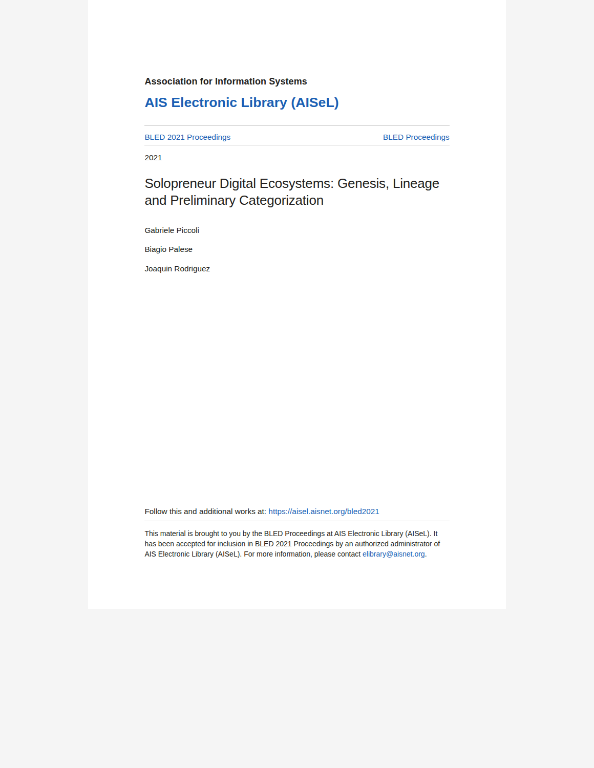Association for Information Systems
AIS Electronic Library (AISeL)
BLED 2021 Proceedings BLED Proceedings
2021
Solopreneur Digital Ecosystems: Genesis, Lineage and Preliminary Categorization
Gabriele Piccoli
Biagio Palese
Joaquin Rodriguez
Follow this and additional works at: https://aisel.aisnet.org/bled2021
This material is brought to you by the BLED Proceedings at AIS Electronic Library (AISeL). It has been accepted for inclusion in BLED 2021 Proceedings by an authorized administrator of AIS Electronic Library (AISeL). For more information, please contact elibrary@aisnet.org.